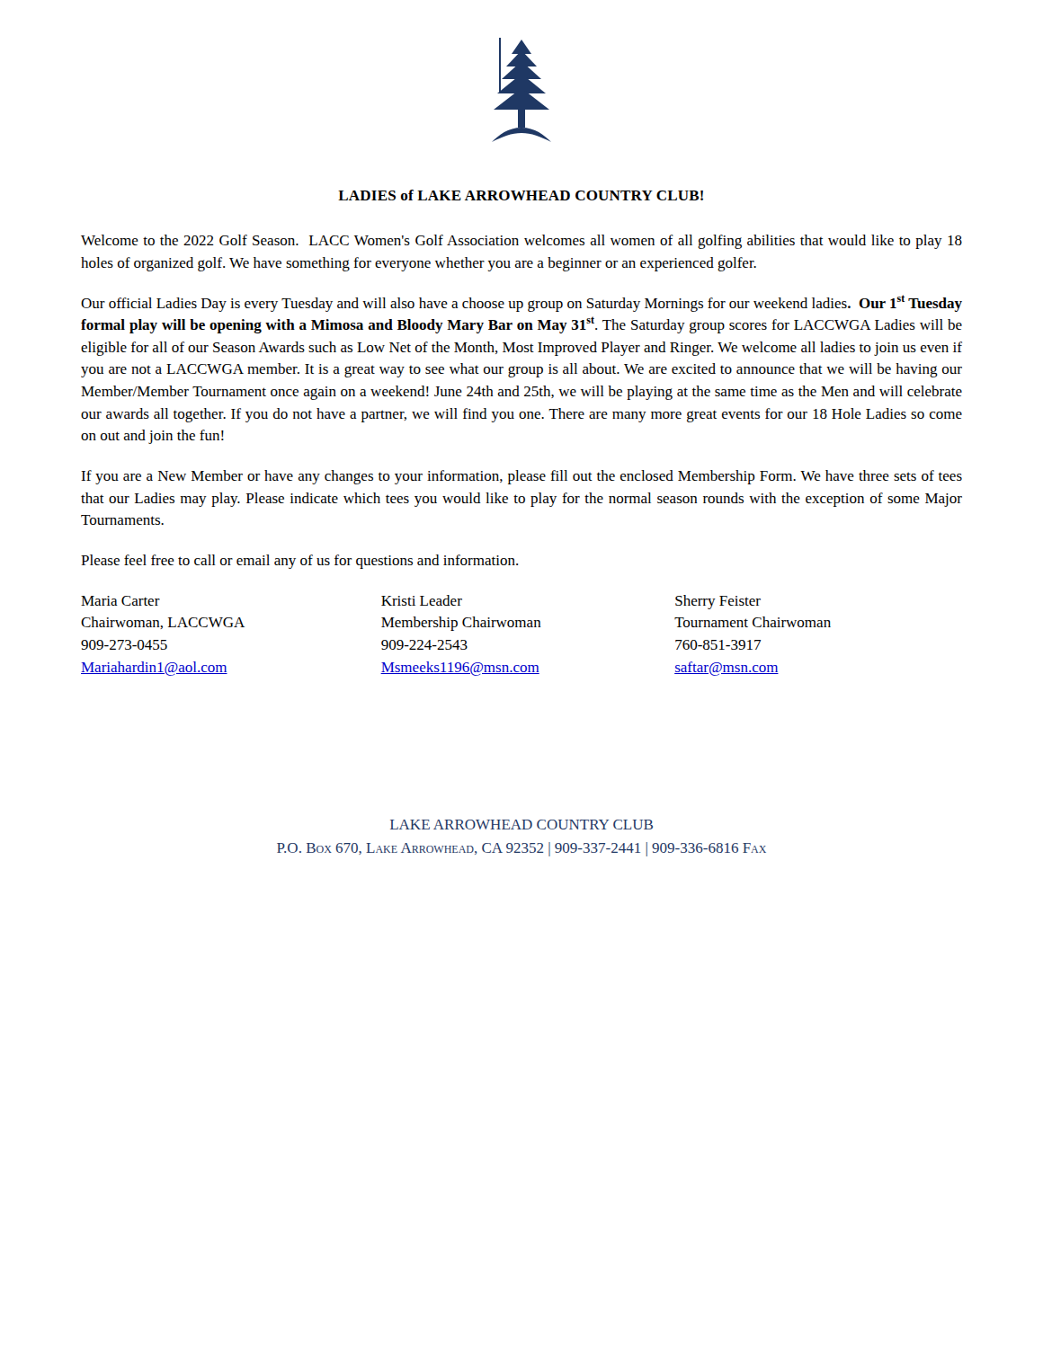LADIES of LAKE ARROWHEAD COUNTRY CLUB!
Welcome to the 2022 Golf Season. LACC Women's Golf Association welcomes all women of all golfing abilities that would like to play 18 holes of organized golf. We have something for everyone whether you are a beginner or an experienced golfer.
Our official Ladies Day is every Tuesday and will also have a choose up group on Saturday Mornings for our weekend ladies. Our 1st Tuesday formal play will be opening with a Mimosa and Bloody Mary Bar on May 31st. The Saturday group scores for LACCWGA Ladies will be eligible for all of our Season Awards such as Low Net of the Month, Most Improved Player and Ringer. We welcome all ladies to join us even if you are not a LACCWGA member. It is a great way to see what our group is all about. We are excited to announce that we will be having our Member/Member Tournament once again on a weekend! June 24th and 25th, we will be playing at the same time as the Men and will celebrate our awards all together. If you do not have a partner, we will find you one. There are many more great events for our 18 Hole Ladies so come on out and join the fun!
If you are a New Member or have any changes to your information, please fill out the enclosed Membership Form. We have three sets of tees that our Ladies may play. Please indicate which tees you would like to play for the normal season rounds with the exception of some Major Tournaments.
Please feel free to call or email any of us for questions and information.
| Maria Carter | Kristi Leader | Sherry Feister |
| Chairwoman, LACCWGA | Membership Chairwoman | Tournament Chairwoman |
| 909-273-0455 | 909-224-2543 | 760-851-3917 |
| Mariahardin1@aol.com | Msmeeks1196@msn.com | saftar@msn.com |
LAKE ARROWHEAD COUNTRY CLUB
P.O. Box 670, Lake Arrowhead, CA 92352 | 909-337-2441 | 909-336-6816 Fax